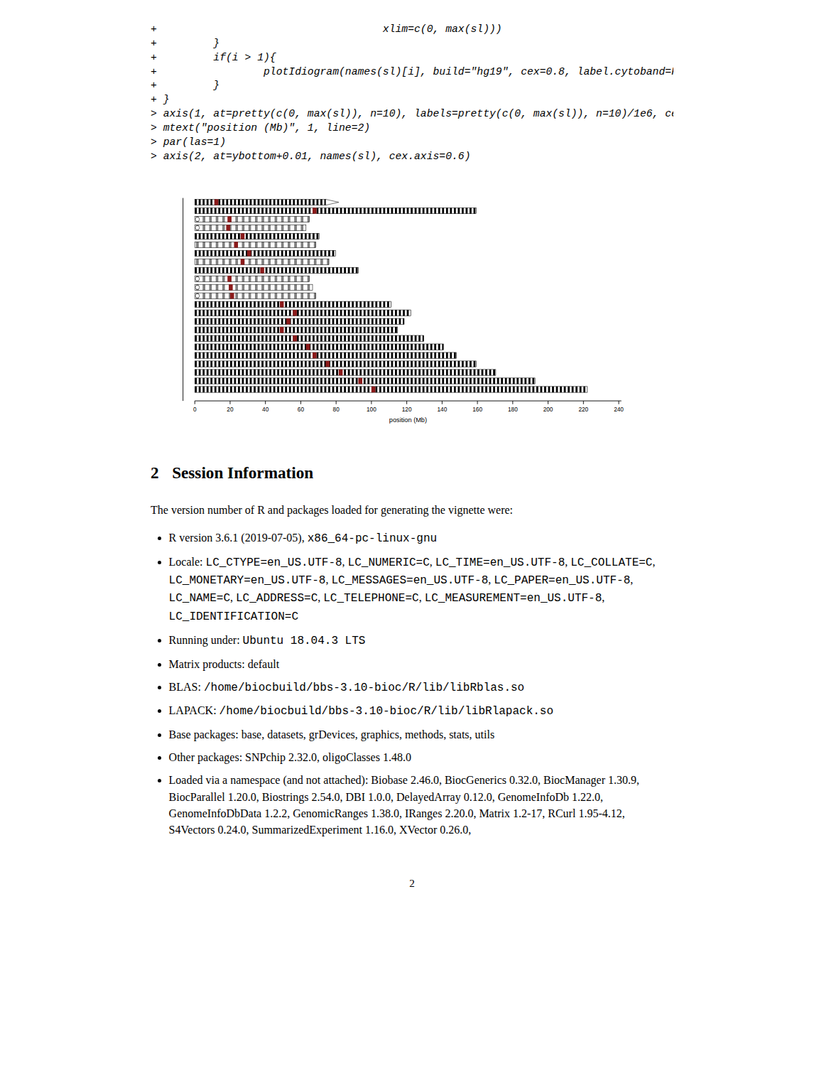+                                    xlim=c(0, max(sl)))
+         }
+         if(i > 1){
+                 plotIdiogram(names(sl)[i], build="hg19", cex=0.8, label.cytoband=FALSE, cytoband.ycoor
+         }
+ }
> axis(1, at=pretty(c(0, max(sl)), n=10), labels=pretty(c(0, max(sl)), n=10)/1e6, cex.axis=0.8)
> mtext("position (Mb)", 1, line=2)
> par(las=1)
> axis(2, at=ybottom+0.01, names(sl), cex.axis=0.6)
0 20 40 60 80 100 120 140 160 180 200 220 240 position (Mb)
2 Session Information
The version number of R and packages loaded for generating the vignette were:
R version 3.6.1 (2019-07-05), x86_64-pc-linux-gnu
Locale: LC_CTYPE=en_US.UTF-8, LC_NUMERIC=C, LC_TIME=en_US.UTF-8, LC_COLLATE=C, LC_MONETARY=en_US.UTF-8, LC_MESSAGES=en_US.UTF-8, LC_PAPER=en_US.UTF-8, LC_NAME=C, LC_ADDRESS=C, LC_TELEPHONE=C, LC_MEASUREMENT=en_US.UTF-8, LC_IDENTIFICATION=C
Running under: Ubuntu 18.04.3 LTS
Matrix products: default
BLAS: /home/biocbuild/bbs-3.10-bioc/R/lib/libRblas.so
LAPACK: /home/biocbuild/bbs-3.10-bioc/R/lib/libRlapack.so
Base packages: base, datasets, grDevices, graphics, methods, stats, utils
Other packages: SNPchip 2.32.0, oligoClasses 1.48.0
Loaded via a namespace (and not attached): Biobase 2.46.0, BiocGenerics 0.32.0, BiocManager 1.30.9, BiocParallel 1.20.0, Biostrings 2.54.0, DBI 1.0.0, DelayedArray 0.12.0, GenomeInfoDb 1.22.0, GenomeInfoDbData 1.2.2, GenomicRanges 1.38.0, IRanges 2.20.0, Matrix 1.2-17, RCurl 1.95-4.12, S4Vectors 0.24.0, SummarizedExperiment 1.16.0, XVector 0.26.0,
2